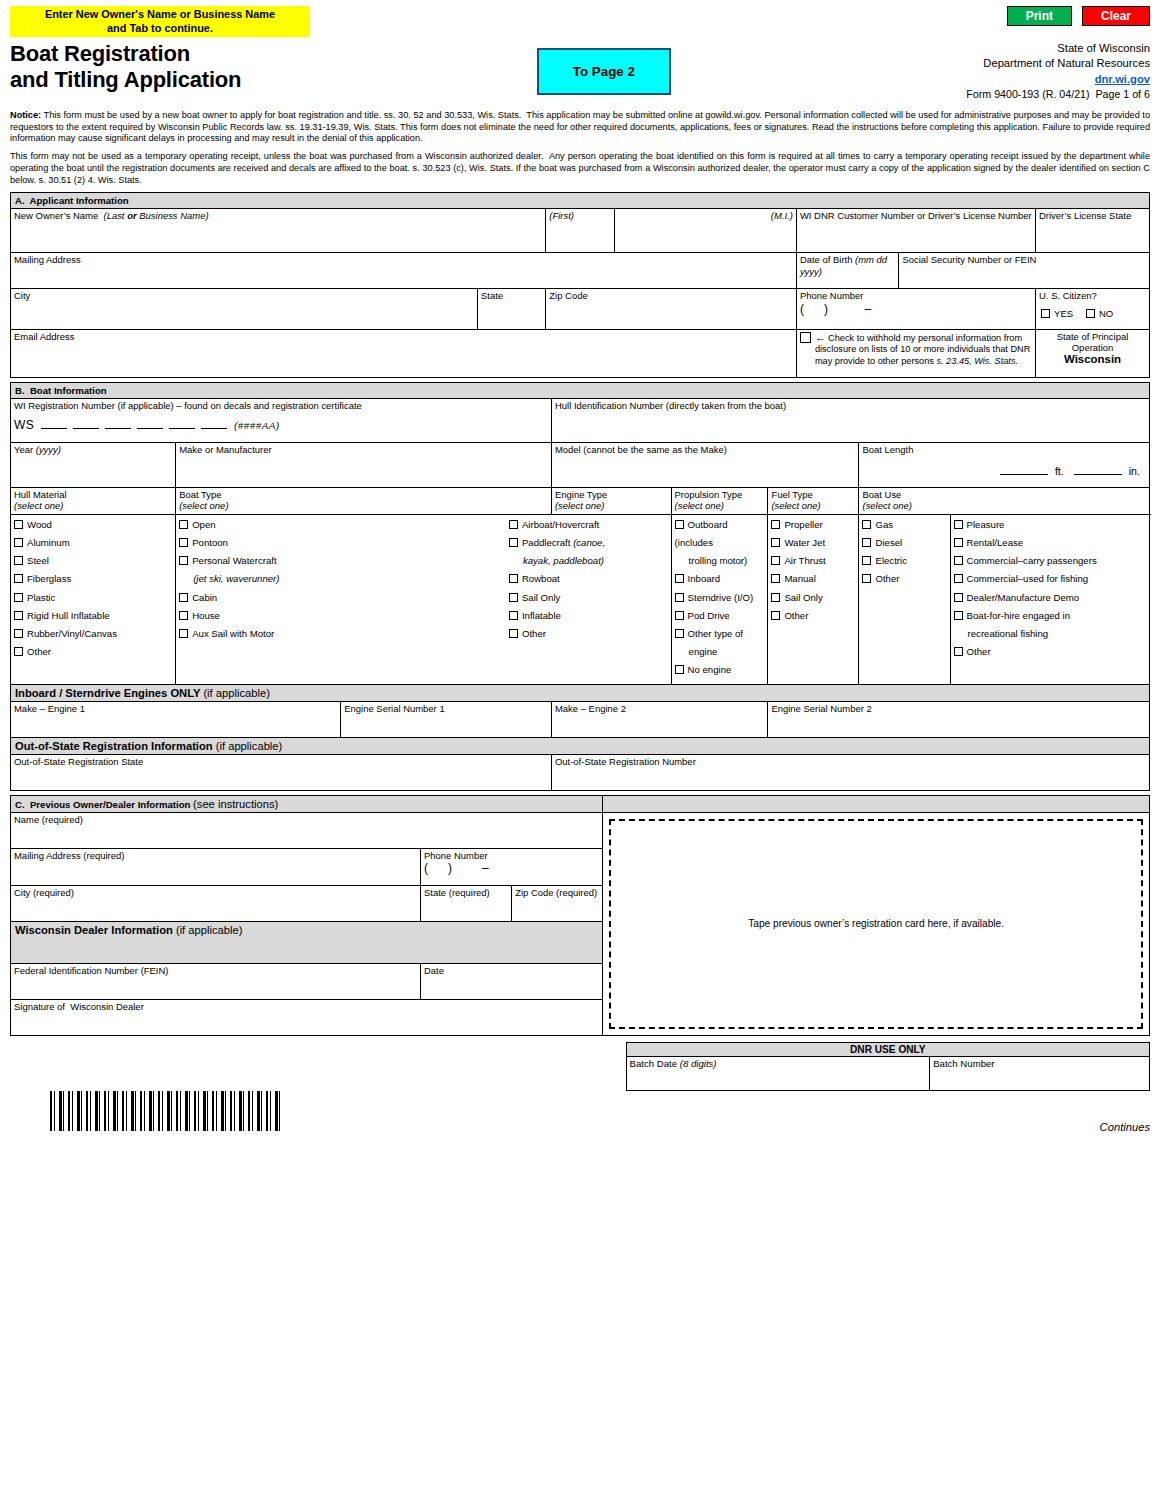Enter New Owner's Name or Business Name
and Tab to continue.
Print
Clear
Boat Registration
and Titling Application
To Page 2
State of Wisconsin
Department of Natural Resources
dnr.wi.gov
Form 9400-193 (R. 04/21) Page 1 of 6
Notice: This form must be used by a new boat owner to apply for boat registration and title. ss. 30. 52 and 30.533, Wis. Stats. This application may be submitted online at gowild.wi.gov. Personal information collected will be used for administrative purposes and may be provided to requestors to the extent required by Wisconsin Public Records law. ss. 19.31-19.39, Wis. Stats. This form does not eliminate the need for other required documents, applications, fees or signatures. Read the instructions before completing this application. Failure to provide required information may cause significant delays in processing and may result in the denial of this application.
This form may not be used as a temporary operating receipt, unless the boat was purchased from a Wisconsin authorized dealer. Any person operating the boat identified on this form is required at all times to carry a temporary operating receipt issued by the department while operating the boat until the registration documents are received and decals are affixed to the boat. s. 30.523 (c), Wis. Stats. If the boat was purchased from a Wisconsin authorized dealer, the operator must carry a copy of the application signed by the dealer identified on section C below. s. 30.51 (2) 4. Wis. Stats.
| A. Applicant Information |
| New Owner’s Name (Last or Business Name) | (First) | (M.I.) | WI DNR Customer Number or Driver’s License Number | Driver’s License State |
| Mailing Address | Date of Birth (mm dd yyyy) | Social Security Number or FEIN |
| City | State | Zip Code | Phone Number ( ) – | U. S. Citizen? YES NO |
| Email Address | ← Check to withhold my personal information from disclosure on lists of 10 or more individuals that DNR may provide to other persons s. 23.45, Wis. Stats. | State of Principal Operation Wisconsin |
| B. Boat Information |
| WI Registration Number (if applicable) – found on decals and registration certificate WS (####AA) | Hull Identification Number (directly taken from the boat) |
| Year (yyyy) | Make or Manufacturer | Model (cannot be the same as the Make) | Boat Length ft. in. |
| Hull Material (select one) | Boat Type (select one) | Engine Type (select one) | Propulsion Type (select one) | Fuel Type (select one) | Boat Use (select one) |
| Wood Aluminum Steel Fiberglass Plastic Rigid Hull Inflatable Rubber/Vinyl/Canvas Other | Open Pontoon Personal Watercraft (jet ski, waverunner) Cabin House Aux Sail with Motor | Airboat/Hovercraft Paddlecraft (canoe, kayak, paddleboat) Rowboat Sail Only Inflatable Other | Outboard (includes trolling motor) Inboard Sterndrive (I/O) Pod Drive Other type of engine No engine | Propeller Water Jet Air Thrust Manual Sail Only Other | Gas Diesel Electric Other | Pleasure Rental/Lease Commercial–carry passengers Commercial–used for fishing Dealer/Manufacture Demo Boat-for-hire engaged in recreational fishing Other |
| Inboard / Sterndrive Engines ONLY (if applicable) |
| Make – Engine 1 | Engine Serial Number 1 | Make – Engine 2 | Engine Serial Number 2 |
| Out-of-State Registration Information (if applicable) |
| Out-of-State Registration State | Out-of-State Registration Number |
| C. Previous Owner/Dealer Information (see instructions) | |
| Name (required) | Tape previous owner’s registration card here, if available. |
| Mailing Address (required) | Phone Number ( ) – |
| City (required) | State (required) | Zip Code (required) |
| Wisconsin Dealer Information (if applicable) |
| Federal Identification Number (FEIN) | Date |
| Signature of Wisconsin Dealer |
| DNR USE ONLY |
| --- |
| Batch Date (8 digits) | Batch Number |
Continues